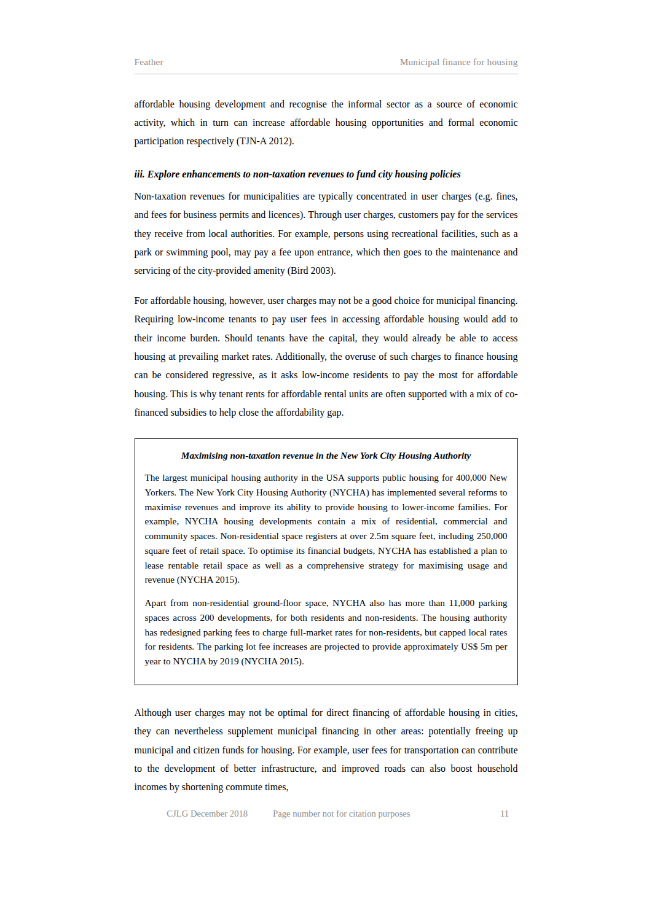Feather Municipal finance for housing
affordable housing development and recognise the informal sector as a source of economic activity, which in turn can increase affordable housing opportunities and formal economic participation respectively (TJN-A 2012).
iii. Explore enhancements to non-taxation revenues to fund city housing policies
Non-taxation revenues for municipalities are typically concentrated in user charges (e.g. fines, and fees for business permits and licences). Through user charges, customers pay for the services they receive from local authorities. For example, persons using recreational facilities, such as a park or swimming pool, may pay a fee upon entrance, which then goes to the maintenance and servicing of the city-provided amenity (Bird 2003).
For affordable housing, however, user charges may not be a good choice for municipal financing. Requiring low-income tenants to pay user fees in accessing affordable housing would add to their income burden. Should tenants have the capital, they would already be able to access housing at prevailing market rates. Additionally, the overuse of such charges to finance housing can be considered regressive, as it asks low-income residents to pay the most for affordable housing. This is why tenant rents for affordable rental units are often supported with a mix of co-financed subsidies to help close the affordability gap.
Maximising non-taxation revenue in the New York City Housing Authority
The largest municipal housing authority in the USA supports public housing for 400,000 New Yorkers. The New York City Housing Authority (NYCHA) has implemented several reforms to maximise revenues and improve its ability to provide housing to lower-income families. For example, NYCHA housing developments contain a mix of residential, commercial and community spaces. Non-residential space registers at over 2.5m square feet, including 250,000 square feet of retail space. To optimise its financial budgets, NYCHA has established a plan to lease rentable retail space as well as a comprehensive strategy for maximising usage and revenue (NYCHA 2015).
Apart from non-residential ground-floor space, NYCHA also has more than 11,000 parking spaces across 200 developments, for both residents and non-residents. The housing authority has redesigned parking fees to charge full-market rates for non-residents, but capped local rates for residents. The parking lot fee increases are projected to provide approximately US$ 5m per year to NYCHA by 2019 (NYCHA 2015).
Although user charges may not be optimal for direct financing of affordable housing in cities, they can nevertheless supplement municipal financing in other areas: potentially freeing up municipal and citizen funds for housing. For example, user fees for transportation can contribute to the development of better infrastructure, and improved roads can also boost household incomes by shortening commute times,
CJLG December 2018 Page number not for citation purposes 11